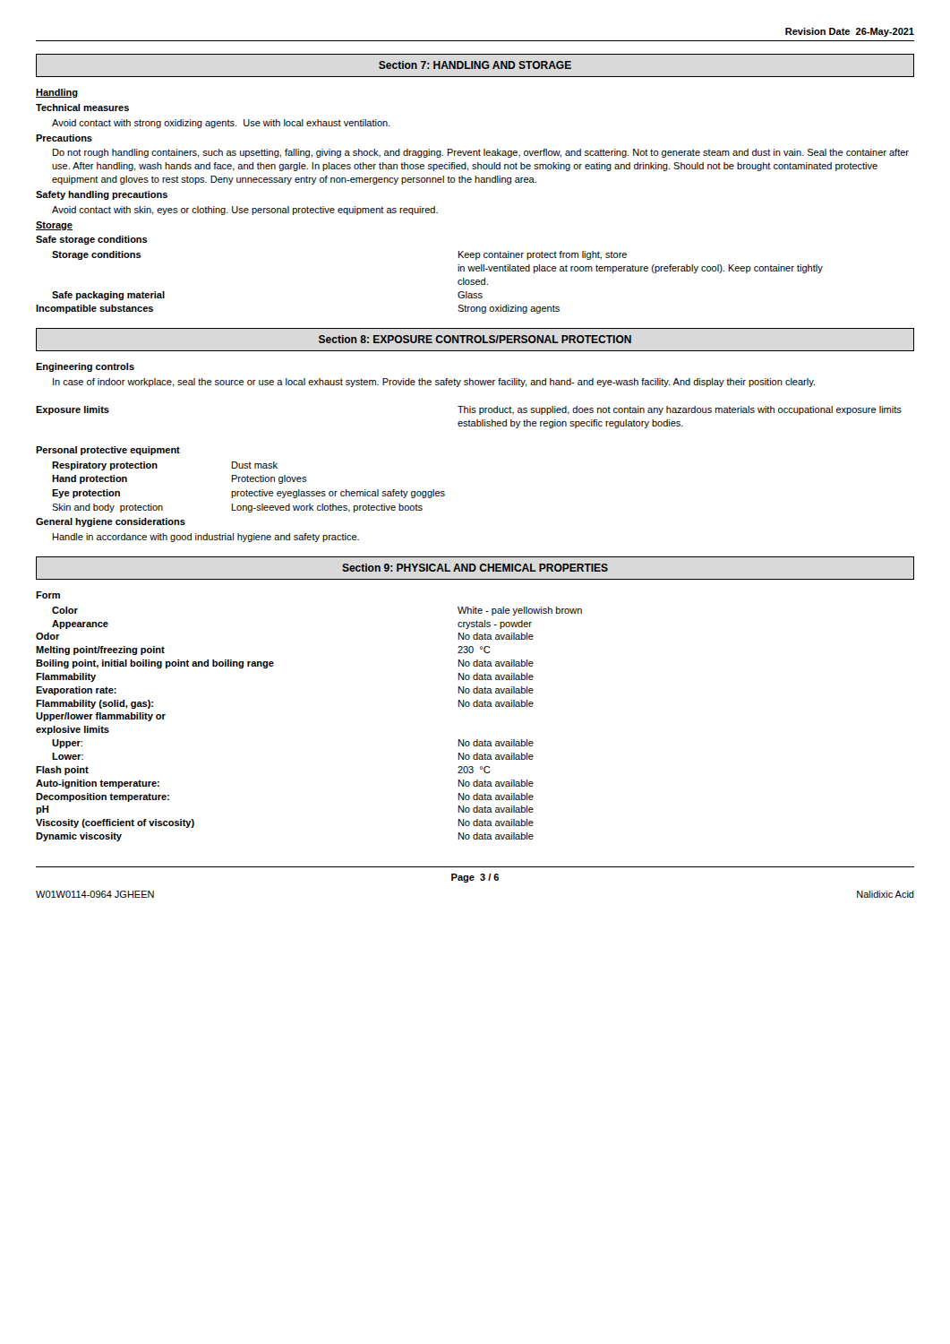Revision Date 26-May-2021
Section 7: HANDLING AND STORAGE
Handling
Technical measures
Avoid contact with strong oxidizing agents. Use with local exhaust ventilation.
Precautions
Do not rough handling containers, such as upsetting, falling, giving a shock, and dragging. Prevent leakage, overflow, and scattering. Not to generate steam and dust in vain. Seal the container after use. After handling, wash hands and face, and then gargle. In places other than those specified, should not be smoking or eating and drinking. Should not be brought contaminated protective equipment and gloves to rest stops. Deny unnecessary entry of non-emergency personnel to the handling area.
Safety handling precautions
Avoid contact with skin, eyes or clothing. Use personal protective equipment as required.
Storage
Safe storage conditions
| Storage conditions | Keep container protect from light, store |
| | in well-ventilated place at room temperature (preferably cool). Keep container tightly closed. |
| Safe packaging material | Glass |
| Incompatible substances | Strong oxidizing agents |
Section 8: EXPOSURE CONTROLS/PERSONAL PROTECTION
Engineering controls
In case of indoor workplace, seal the source or use a local exhaust system. Provide the safety shower facility, and hand- and eye-wash facility. And display their position clearly.
| Exposure limits | This product, as supplied, does not contain any hazardous materials with occupational exposure limits established by the region specific regulatory bodies. |
Personal protective equipment
| Respiratory protection | Dust mask |
| Hand protection | Protection gloves |
| Eye protection | protective eyeglasses or chemical safety goggles |
| Skin and body protection | Long-sleeved work clothes, protective boots |
General hygiene considerations
Handle in accordance with good industrial hygiene and safety practice.
Section 9: PHYSICAL AND CHEMICAL PROPERTIES
Form
| Color | White - pale yellowish brown |
| Appearance | crystals - powder |
| Odor | No data available |
| Melting point/freezing point | 230 °C |
| Boiling point, initial boiling point and boiling range | No data available |
| Flammability | No data available |
| Evaporation rate: | No data available |
| Flammability (solid, gas): | No data available |
| Upper/lower flammability or | |
| explosive limits | |
| Upper : | No data available |
| Lower : | No data available |
| Flash point | 203 °C |
| Auto-ignition temperature: | No data available |
| Decomposition temperature: | No data available |
| pH | No data available |
| Viscosity (coefficient of viscosity) | No data available |
| Dynamic viscosity | No data available |
Page 3 / 6
W01W0114-0964 JGHEEN Nalidixic Acid